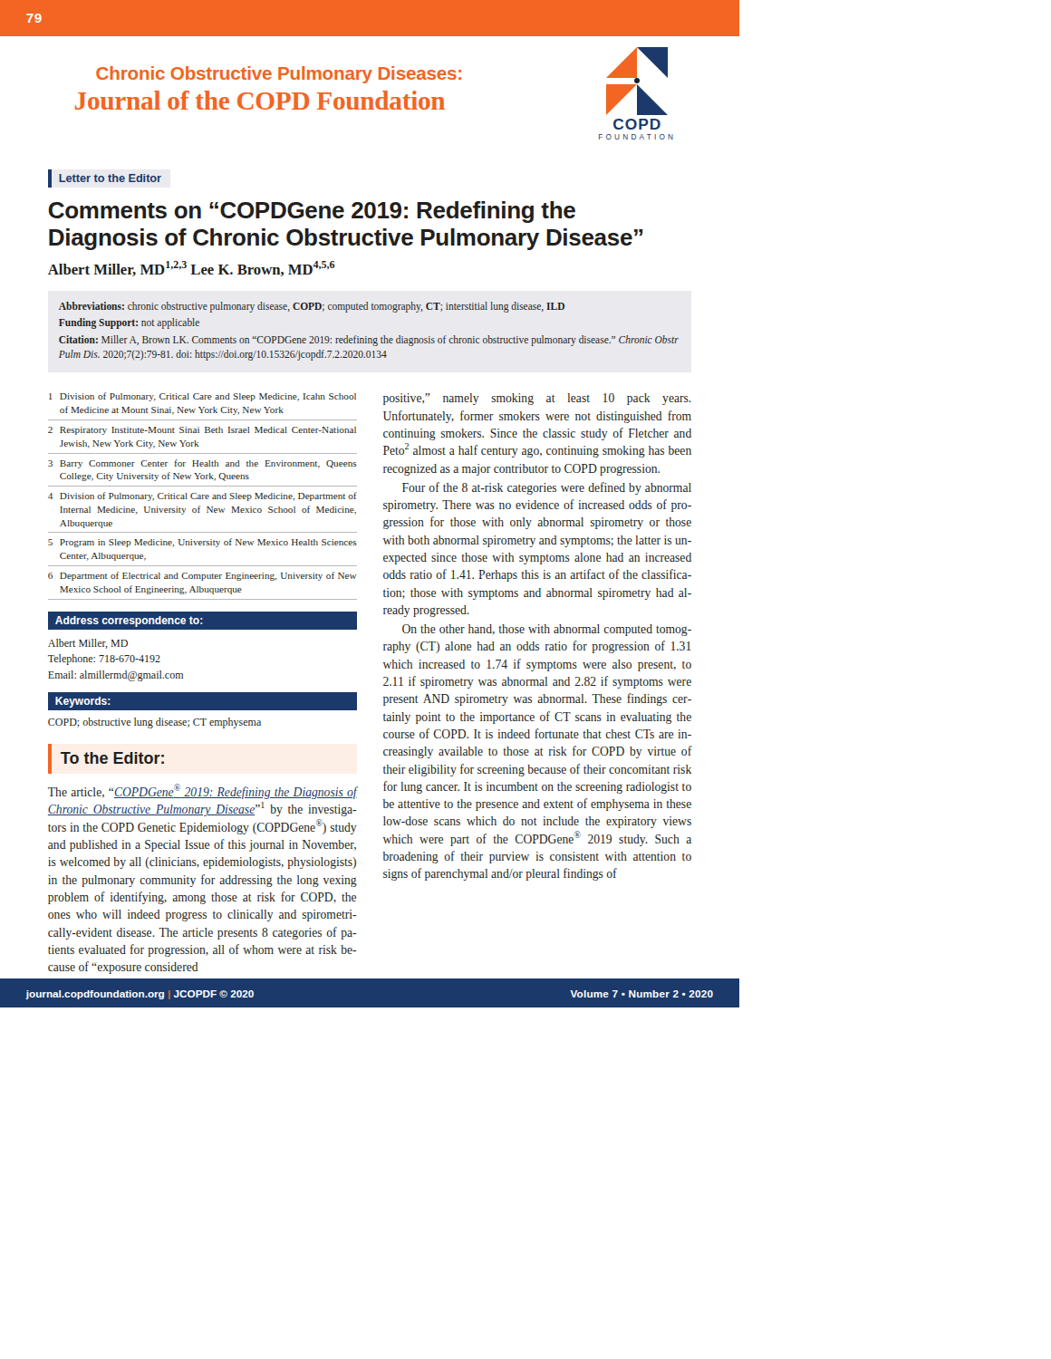79
Chronic Obstructive Pulmonary Diseases:
Journal of the COPD Foundation
COPD
FOUNDATION
Letter to the Editor
Comments on “COPDGene 2019: Redefining the Diagnosis of Chronic Obstructive Pulmonary Disease”
Albert Miller, MD1,2,3 Lee K. Brown, MD4,5,6
Abbreviations: chronic obstructive pulmonary disease, COPD; computed tomography, CT; interstitial lung disease, ILD
Funding Support: not applicable
Citation: Miller A, Brown LK. Comments on “COPDGene 2019: redefining the diagnosis of chronic obstructive pulmonary disease.” Chronic Obstr Pulm Dis. 2020;7(2):79-81. doi: https://doi.org/10.15326/jcopdf.7.2.2020.0134
Division of Pulmonary, Critical Care and Sleep Medicine, Icahn School of Medicine at Mount Sinai, New York City, New York
Respiratory Institute-Mount Sinai Beth Israel Medical Center-National Jewish, New York City, New York
Barry Commoner Center for Health and the Environment, Queens College, City University of New York, Queens
Division of Pulmonary, Critical Care and Sleep Medicine, Department of Internal Medicine, University of New Mexico School of Medicine, Albuquerque
Program in Sleep Medicine, University of New Mexico Health Sciences Center, Albuquerque,
Department of Electrical and Computer Engineering, University of New Mexico School of Engineering, Albuquerque
Address correspondence to:
Albert Miller, MD
Telephone: 718-670-4192
Email: almillermd@gmail.com
Keywords:
COPD; obstructive lung disease; CT emphysema
To the Editor:
The article, “COPDGene® 2019: Redefining the Diagnosis of Chronic Obstructive Pulmonary Disease”1 by the investigators in the COPD Genetic Epidemiology (COPDGene®) study and published in a Special Issue of this journal in November, is welcomed by all (clinicians, epidemiologists, physiologists) in the pulmonary community for addressing the long vexing problem of identifying, among those at risk for COPD, the ones who will indeed progress to clinically and spirometrically-evident disease. The article presents 8 categories of patients evaluated for progression, all of whom were at risk because of “exposure considered
positive,” namely smoking at least 10 pack years. Unfortunately, former smokers were not distinguished from continuing smokers. Since the classic study of Fletcher and Peto2 almost a half century ago, continuing smoking has been recognized as a major contributor to COPD progression.
Four of the 8 at-risk categories were defined by abnormal spirometry. There was no evidence of increased odds of progression for those with only abnormal spirometry or those with both abnormal spirometry and symptoms; the latter is unexpected since those with symptoms alone had an increased odds ratio of 1.41. Perhaps this is an artifact of the classification; those with symptoms and abnormal spirometry had already progressed.
On the other hand, those with abnormal computed tomography (CT) alone had an odds ratio for progression of 1.31 which increased to 1.74 if symptoms were also present, to 2.11 if spirometry was abnormal and 2.82 if symptoms were present AND spirometry was abnormal. These findings certainly point to the importance of CT scans in evaluating the course of COPD. It is indeed fortunate that chest CTs are increasingly available to those at risk for COPD by virtue of their eligibility for screening because of their concomitant risk for lung cancer. It is incumbent on the screening radiologist to be attentive to the presence and extent of emphysema in these low-dose scans which do not include the expiratory views which were part of the COPDGene® 2019 study. Such a broadening of their purview is consistent with attention to signs of parenchymal and/or pleural findings of
For personal use only. Permission required for all other uses.
journal.copdfoundation.org | JCOPDF © 2020
Volume 7 • Number 2 • 2020